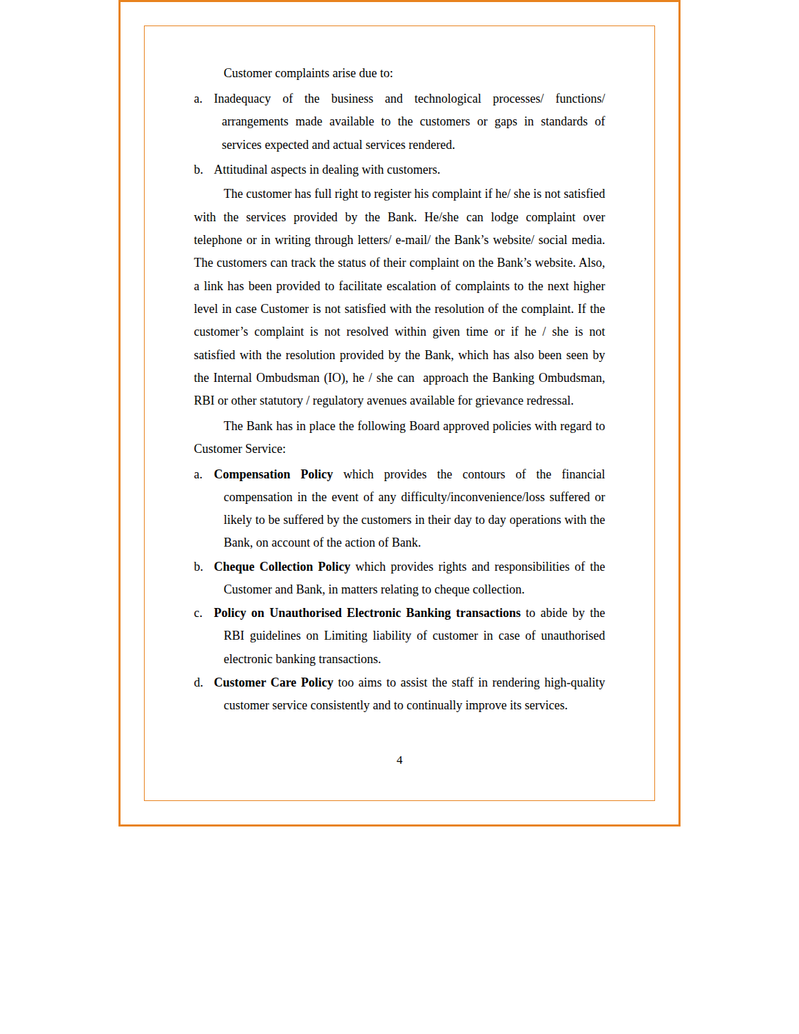Customer complaints arise due to:
a. Inadequacy of the business and technological processes/ functions/ arrangements made available to the customers or gaps in standards of services expected and actual services rendered.
b. Attitudinal aspects in dealing with customers.
The customer has full right to register his complaint if he/ she is not satisfied with the services provided by the Bank. He/she can lodge complaint over telephone or in writing through letters/ e-mail/ the Bank’s website/ social media. The customers can track the status of their complaint on the Bank’s website. Also, a link has been provided to facilitate escalation of complaints to the next higher level in case Customer is not satisfied with the resolution of the complaint. If the customer’s complaint is not resolved within given time or if he / she is not satisfied with the resolution provided by the Bank, which has also been seen by the Internal Ombudsman (IO), he / she can approach the Banking Ombudsman, RBI or other statutory / regulatory avenues available for grievance redressal.
The Bank has in place the following Board approved policies with regard to Customer Service:
a. Compensation Policy which provides the contours of the financial compensation in the event of any difficulty/inconvenience/loss suffered or likely to be suffered by the customers in their day to day operations with the Bank, on account of the action of Bank.
b. Cheque Collection Policy which provides rights and responsibilities of the Customer and Bank, in matters relating to cheque collection.
c. Policy on Unauthorised Electronic Banking transactions to abide by the RBI guidelines on Limiting liability of customer in case of unauthorised electronic banking transactions.
d. Customer Care Policy too aims to assist the staff in rendering high-quality customer service consistently and to continually improve its services.
4